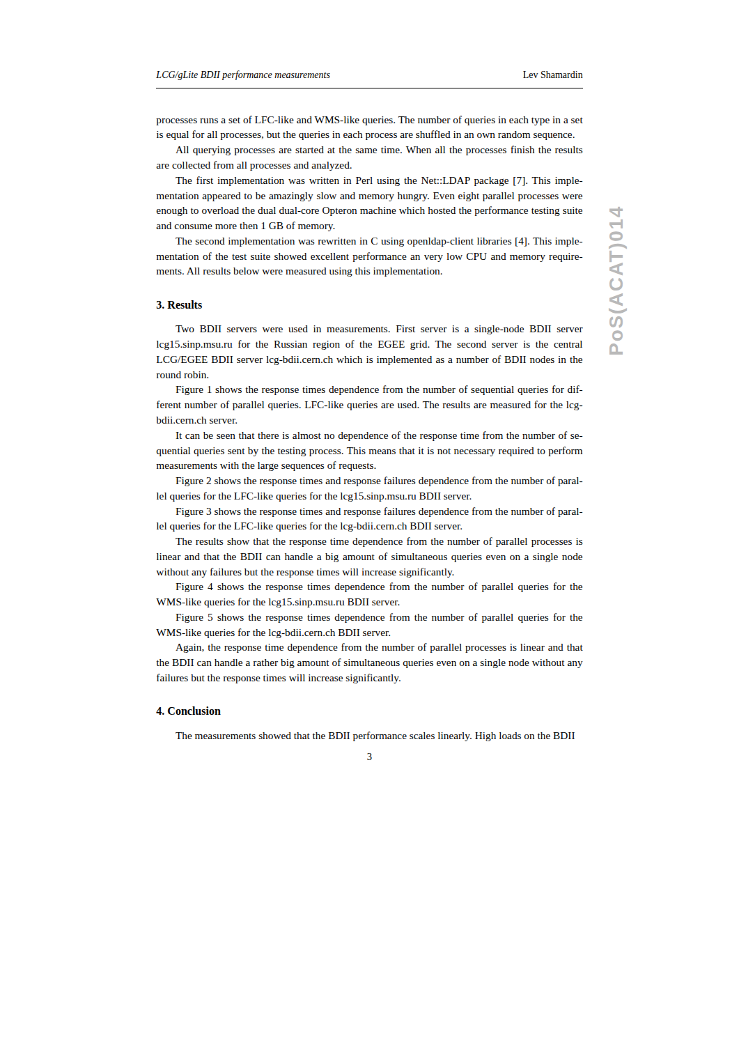LCG/gLite BDII performance measurements Lev Shamardin
PoS(ACAT)014
processes runs a set of LFC-like and WMS-like queries. The number of queries in each type in a set is equal for all processes, but the queries in each process are shuffled in an own random sequence.
All querying processes are started at the same time. When all the processes finish the results are collected from all processes and analyzed.
The first implementation was written in Perl using the Net::LDAP package [7]. This implementation appeared to be amazingly slow and memory hungry. Even eight parallel processes were enough to overload the dual dual-core Opteron machine which hosted the performance testing suite and consume more then 1 GB of memory.
The second implementation was rewritten in C using openldap-client libraries [4]. This implementation of the test suite showed excellent performance an very low CPU and memory requirements. All results below were measured using this implementation.
3. Results
Two BDII servers were used in measurements. First server is a single-node BDII server lcg15.sinp.msu.ru for the Russian region of the EGEE grid. The second server is the central LCG/EGEE BDII server lcg-bdii.cern.ch which is implemented as a number of BDII nodes in the round robin.
Figure 1 shows the response times dependence from the number of sequential queries for different number of parallel queries. LFC-like queries are used. The results are measured for the lcg-bdii.cern.ch server.
It can be seen that there is almost no dependence of the response time from the number of sequential queries sent by the testing process. This means that it is not necessary required to perform measurements with the large sequences of requests.
Figure 2 shows the response times and response failures dependence from the number of parallel queries for the LFC-like queries for the lcg15.sinp.msu.ru BDII server.
Figure 3 shows the response times and response failures dependence from the number of parallel queries for the LFC-like queries for the lcg-bdii.cern.ch BDII server.
The results show that the response time dependence from the number of parallel processes is linear and that the BDII can handle a big amount of simultaneous queries even on a single node without any failures but the response times will increase significantly.
Figure 4 shows the response times dependence from the number of parallel queries for the WMS-like queries for the lcg15.sinp.msu.ru BDII server.
Figure 5 shows the response times dependence from the number of parallel queries for the WMS-like queries for the lcg-bdii.cern.ch BDII server.
Again, the response time dependence from the number of parallel processes is linear and that the BDII can handle a rather big amount of simultaneous queries even on a single node without any failures but the response times will increase significantly.
4. Conclusion
The measurements showed that the BDII performance scales linearly. High loads on the BDII
3